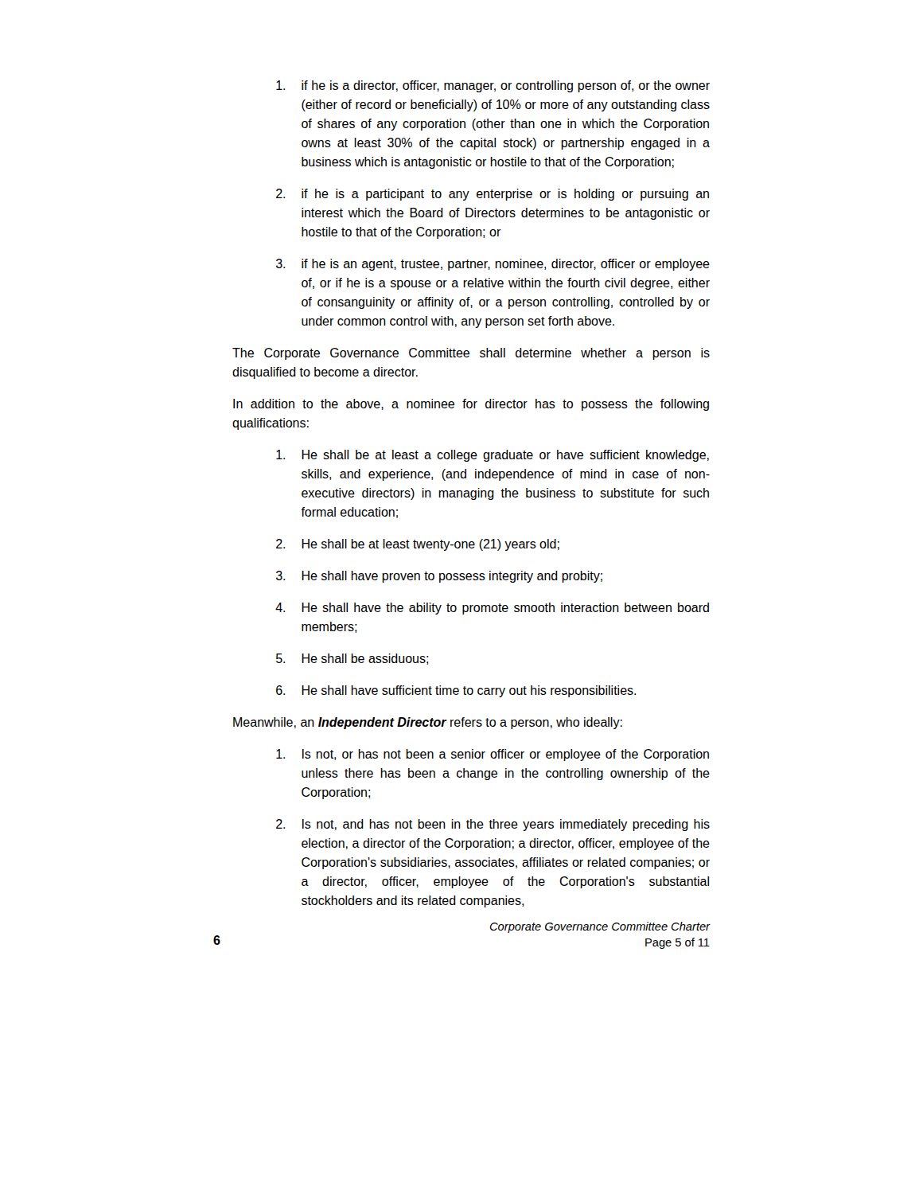if he is a director, officer, manager, or controlling person of, or the owner (either of record or beneficially) of 10% or more of any outstanding class of shares of any corporation (other than one in which the Corporation owns at least 30% of the capital stock) or partnership engaged in a business which is antagonistic or hostile to that of the Corporation;
if he is a participant to any enterprise or is holding or pursuing an interest which the Board of Directors determines to be antagonistic or hostile to that of the Corporation; or
if he is an agent, trustee, partner, nominee, director, officer or employee of, or if he is a spouse or a relative within the fourth civil degree, either of consanguinity or affinity of, or a person controlling, controlled by or under common control with, any person set forth above.
The Corporate Governance Committee shall determine whether a person is disqualified to become a director.
In addition to the above, a nominee for director has to possess the following qualifications:
He shall be at least a college graduate or have sufficient knowledge, skills, and experience, (and independence of mind in case of non-executive directors) in managing the business to substitute for such formal education;
He shall be at least twenty-one (21) years old;
He shall have proven to possess integrity and probity;
He shall have the ability to promote smooth interaction between board members;
He shall be assiduous;
He shall have sufficient time to carry out his responsibilities.
Meanwhile, an Independent Director refers to a person, who ideally:
Is not, or has not been a senior officer or employee of the Corporation unless there has been a change in the controlling ownership of the Corporation;
Is not, and has not been in the three years immediately preceding his election, a director of the Corporation; a director, officer, employee of the Corporation's subsidiaries, associates, affiliates or related companies; or a director, officer, employee of the Corporation's substantial stockholders and its related companies,
6
Corporate Governance Committee Charter
Page 5 of 11